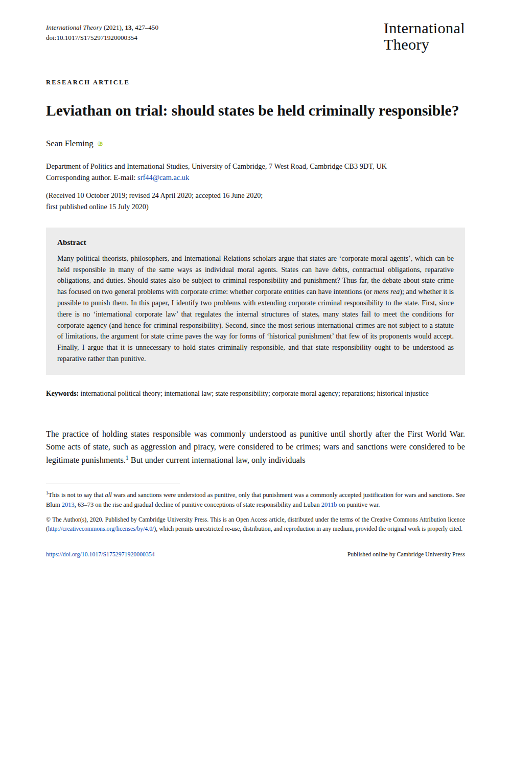International Theory (2021), 13, 427–450
doi:10.1017/S1752971920000354
International
Theory
Research Article
Leviathan on trial: should states be held criminally responsible?
Sean Fleming iD
Department of Politics and International Studies, University of Cambridge, 7 West Road, Cambridge CB3 9DT, UK
Corresponding author. E-mail: srf44@cam.ac.uk
(Received 10 October 2019; revised 24 April 2020; accepted 16 June 2020;
first published online 15 July 2020)
Abstract
Many political theorists, philosophers, and International Relations scholars argue that states are ‘corporate moral agents’, which can be held responsible in many of the same ways as individual moral agents. States can have debts, contractual obligations, reparative obligations, and duties. Should states also be subject to criminal responsibility and punishment? Thus far, the debate about state crime has focused on two general problems with corporate crime: whether corporate entities can have intentions (or mens rea); and whether it is possible to punish them. In this paper, I identify two problems with extending corporate criminal responsibility to the state. First, since there is no ‘international corporate law’ that regulates the internal structures of states, many states fail to meet the conditions for corporate agency (and hence for criminal responsibility). Second, since the most serious international crimes are not subject to a statute of limitations, the argument for state crime paves the way for forms of ‘historical punishment’ that few of its proponents would accept. Finally, I argue that it is unnecessary to hold states criminally responsible, and that state responsibility ought to be understood as reparative rather than punitive.
Keywords: international political theory; international law; state responsibility; corporate moral agency; reparations; historical injustice
The practice of holding states responsible was commonly understood as punitive until shortly after the First World War. Some acts of state, such as aggression and piracy, were considered to be crimes; wars and sanctions were considered to be legitimate punishments.1 But under current international law, only individuals
1This is not to say that all wars and sanctions were understood as punitive, only that punishment was a commonly accepted justification for wars and sanctions. See Blum 2013, 63–73 on the rise and gradual decline of punitive conceptions of state responsibility and Luban 2011b on punitive war.
© The Author(s), 2020. Published by Cambridge University Press. This is an Open Access article, distributed under the terms of the Creative Commons Attribution licence (http://creativecommons.org/licenses/by/4.0/), which permits unrestricted re-use, distribution, and reproduction in any medium, provided the original work is properly cited.
https://doi.org/10.1017/S1752971920000354 Published online by Cambridge University Press